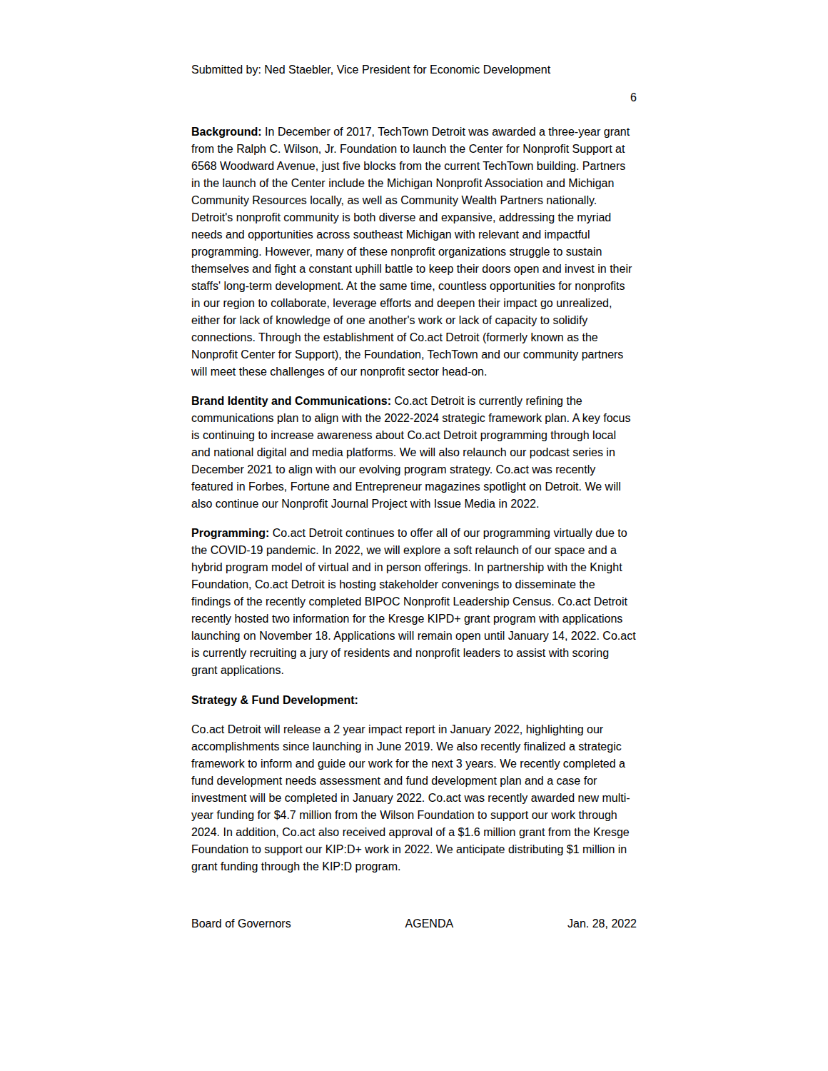Submitted by: Ned Staebler, Vice President for Economic Development
6
Background: In December of 2017, TechTown Detroit was awarded a three-year grant from the Ralph C. Wilson, Jr. Foundation to launch the Center for Nonprofit Support at 6568 Woodward Avenue, just five blocks from the current TechTown building. Partners in the launch of the Center include the Michigan Nonprofit Association and Michigan Community Resources locally, as well as Community Wealth Partners nationally. Detroit's nonprofit community is both diverse and expansive, addressing the myriad needs and opportunities across southeast Michigan with relevant and impactful programming. However, many of these nonprofit organizations struggle to sustain themselves and fight a constant uphill battle to keep their doors open and invest in their staffs' long-term development. At the same time, countless opportunities for nonprofits in our region to collaborate, leverage efforts and deepen their impact go unrealized, either for lack of knowledge of one another's work or lack of capacity to solidify connections. Through the establishment of Co.act Detroit (formerly known as the Nonprofit Center for Support), the Foundation, TechTown and our community partners will meet these challenges of our nonprofit sector head-on.
Brand Identity and Communications: Co.act Detroit is currently refining the communications plan to align with the 2022-2024 strategic framework plan. A key focus is continuing to increase awareness about Co.act Detroit programming through local and national digital and media platforms. We will also relaunch our podcast series in December 2021 to align with our evolving program strategy. Co.act was recently featured in Forbes, Fortune and Entrepreneur magazines spotlight on Detroit. We will also continue our Nonprofit Journal Project with Issue Media in 2022.
Programming: Co.act Detroit continues to offer all of our programming virtually due to the COVID-19 pandemic. In 2022, we will explore a soft relaunch of our space and a hybrid program model of virtual and in person offerings. In partnership with the Knight Foundation, Co.act Detroit is hosting stakeholder convenings to disseminate the findings of the recently completed BIPOC Nonprofit Leadership Census. Co.act Detroit recently hosted two information for the Kresge KIPD+ grant program with applications launching on November 18. Applications will remain open until January 14, 2022. Co.act is currently recruiting a jury of residents and nonprofit leaders to assist with scoring grant applications.
Strategy & Fund Development:
Co.act Detroit will release a 2 year impact report in January 2022, highlighting our accomplishments since launching in June 2019. We also recently finalized a strategic framework to inform and guide our work for the next 3 years. We recently completed a fund development needs assessment and fund development plan and a case for investment will be completed in January 2022. Co.act was recently awarded new multi-year funding for $4.7 million from the Wilson Foundation to support our work through 2024. In addition, Co.act also received approval of a $1.6 million grant from the Kresge Foundation to support our KIP:D+ work in 2022. We anticipate distributing $1 million in grant funding through the KIP:D program.
Board of Governors AGENDA Jan. 28, 2022